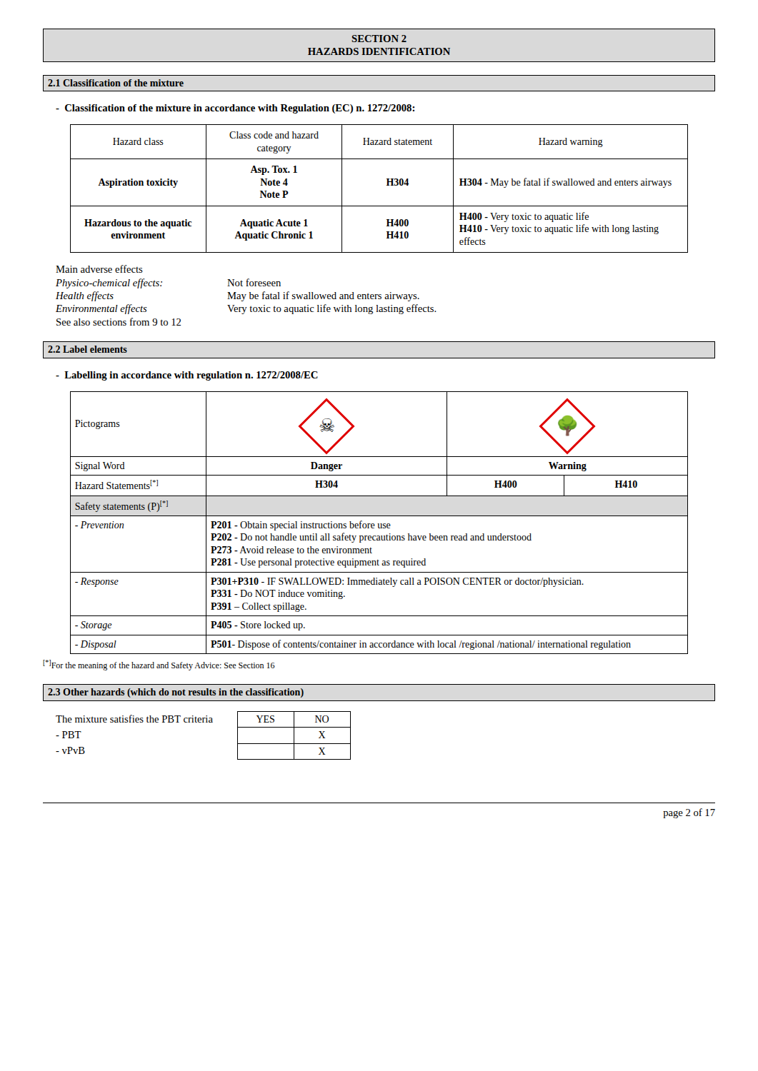SECTION 2
HAZARDS IDENTIFICATION
2.1 Classification of the mixture
- Classification of the mixture in accordance with Regulation (EC) n. 1272/2008:
| Hazard class | Class code and hazard category | Hazard statement | Hazard warning |
| --- | --- | --- | --- |
| Aspiration toxicity | Asp. Tox. 1 Note 4 Note P | H304 | H304 - May be fatal if swallowed and enters airways |
| Hazardous to the aquatic environment | Aquatic Acute 1 Aquatic Chronic 1 | H400 H410 | H400 - Very toxic to aquatic life H410 - Very toxic to aquatic life with long lasting effects |
| Main adverse effects |
| Physico-chemical effects: | Not foreseen |
| Health effects | May be fatal if swallowed and enters airways. |
| Environmental effects | Very toxic to aquatic life with long lasting effects. |
| See also sections from 9 to 12 |
2.2 Label elements
- Labelling in accordance with regulation n. 1272/2008/EC
| Pictograms | ☠ | 🌳 |
| Signal Word | Danger | Warning |
| Hazard Statements [*] | H304 | H400 | H410 |
| Safety statements (P) [*] | |
| - Prevention | P201 - Obtain special instructions before use P202 - Do not handle until all safety precautions have been read and understood P273 - Avoid release to the environment P281 - Use personal protective equipment as required |
| - Response | P301+P310 - IF SWALLOWED: Immediately call a POISON CENTER or doctor/physician. P331 - Do NOT induce vomiting. P391 – Collect spillage. |
| - Storage | P405 - Store locked up. |
| - Disposal | P501 - Dispose of contents/container in accordance with local /regional /national/ international regulation |
[*]For the meaning of the hazard and Safety Advice: See Section 16
2.3 Other hazards (which do not results in the classification)
The mixture satisfies the PBT criteria
- PBT
- vPvB
| YES | NO |
| | X |
| | X |
page 2 of 17